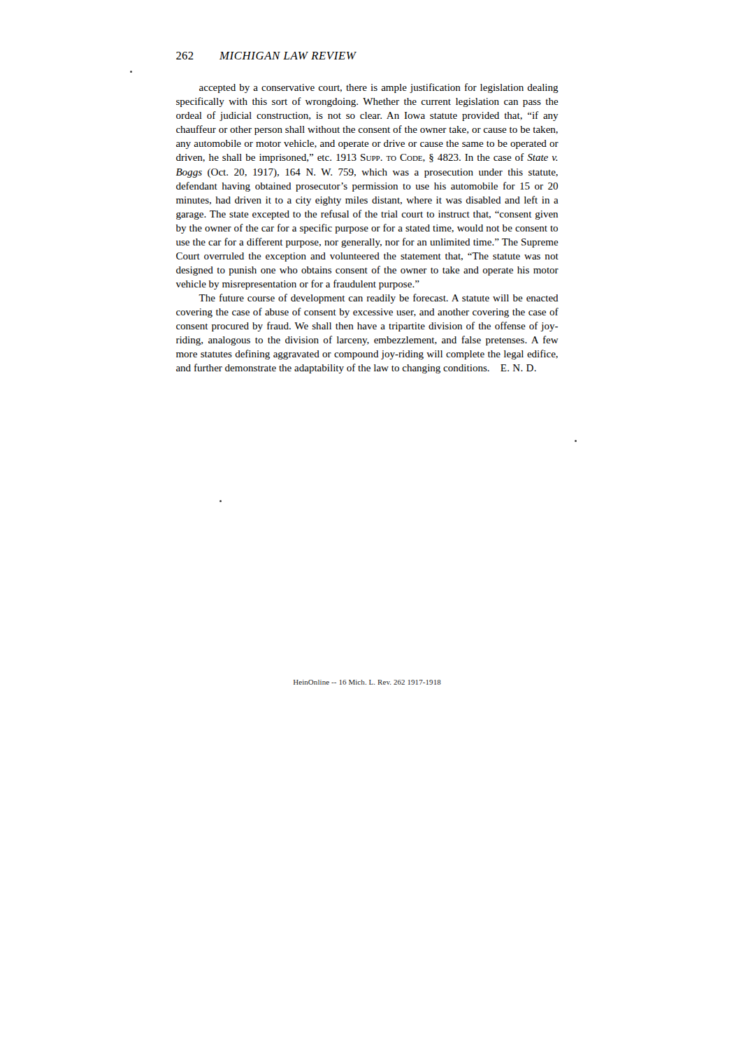262 MICHIGAN LAW REVIEW
accepted by a conservative court, there is ample justification for legislation dealing specifically with this sort of wrongdoing. Whether the current legislation can pass the ordeal of judicial construction, is not so clear. An Iowa statute provided that, “if any chauffeur or other person shall without the consent of the owner take, or cause to be taken, any automobile or motor vehicle, and operate or drive or cause the same to be operated or driven, he shall be imprisoned,” etc. 1913 Supp. to Code, § 4823. In the case of State v. Boggs (Oct. 20, 1917), 164 N. W. 759, which was a prosecution under this statute, defendant having obtained prosecutor’s permission to use his automobile for 15 or 20 minutes, had driven it to a city eighty miles distant, where it was disabled and left in a garage. The state excepted to the refusal of the trial court to instruct that, “consent given by the owner of the car for a specific purpose or for a stated time, would not be consent to use the car for a different purpose, nor generally, nor for an unlimited time.” The Supreme Court overruled the exception and volunteered the statement that, “The statute was not designed to punish one who obtains consent of the owner to take and operate his motor vehicle by misrepresentation or for a fraudulent purpose.”
The future course of development can readily be forecast. A statute will be enacted covering the case of abuse of consent by excessive user, and another covering the case of consent procured by fraud. We shall then have a tripartite division of the offense of joy-riding, analogous to the division of larceny, embezzlement, and false pretenses. A few more statutes defining aggravated or compound joy-riding will complete the legal edifice, and further demonstrate the adaptability of the law to changing conditions. E. N. D.
HeinOnline -- 16 Mich. L. Rev. 262 1917-1918